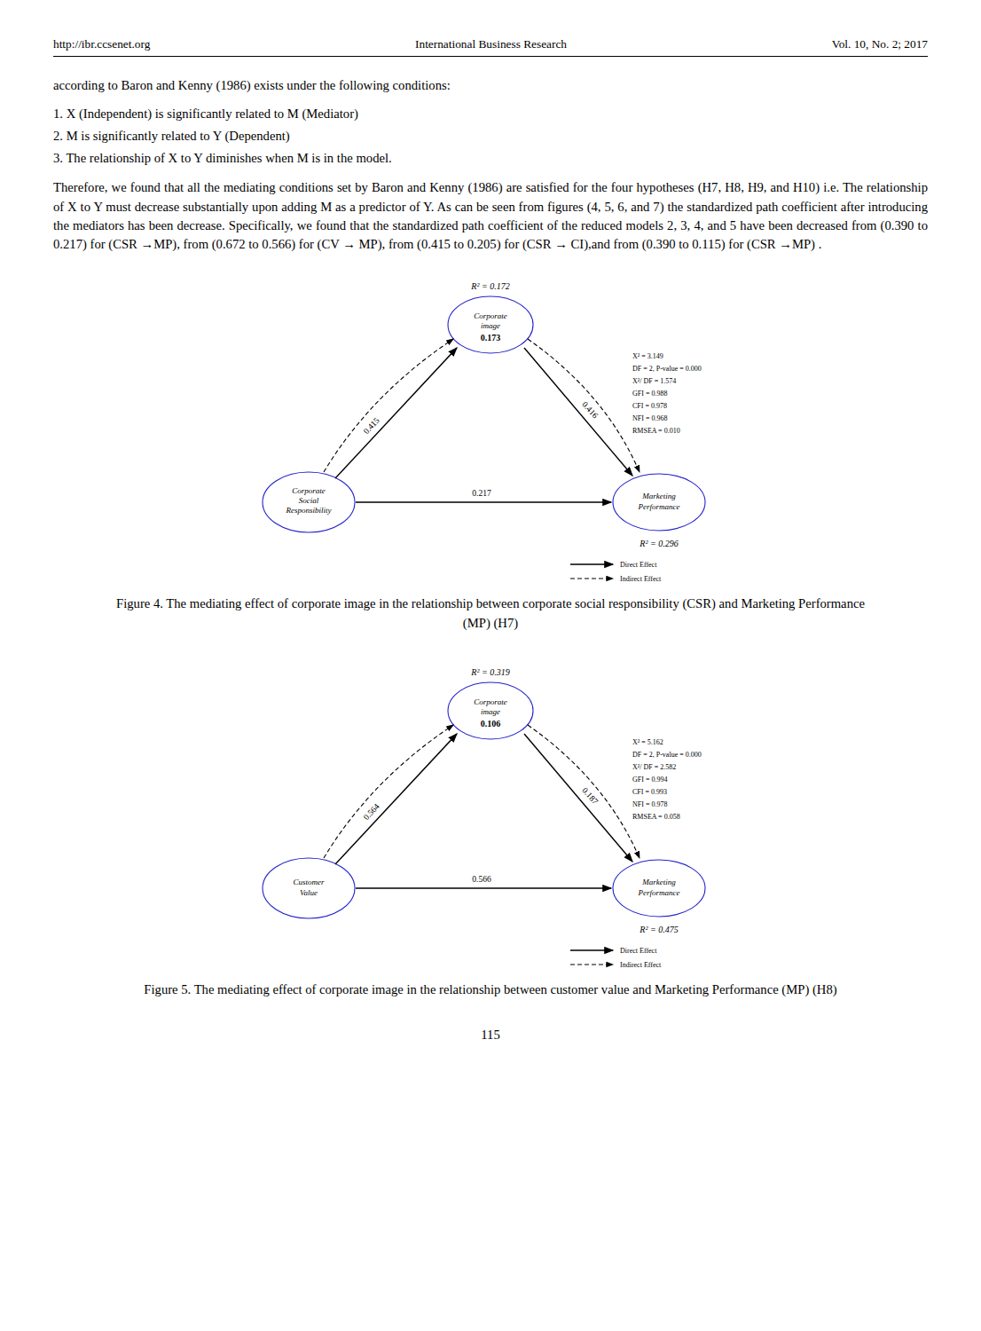http://ibr.ccsenet.org International Business Research Vol. 10, No. 2; 2017
according to Baron and Kenny (1986) exists under the following conditions:
1. X (Independent) is significantly related to M (Mediator)
2. M is significantly related to Y (Dependent)
3. The relationship of X to Y diminishes when M is in the model.
Therefore, we found that all the mediating conditions set by Baron and Kenny (1986) are satisfied for the four hypotheses (H7, H8, H9, and H10) i.e. The relationship of X to Y must decrease substantially upon adding M as a predictor of Y. As can be seen from figures (4, 5, 6, and 7) the standardized path coefficient after introducing the mediators has been decrease. Specifically, we found that the standardized path coefficient of the reduced models 2, 3, 4, and 5 have been decreased from (0.390 to 0.217) for (CSR →MP), from (0.672 to 0.566) for (CV → MP), from (0.415 to 0.205) for (CSR → CI),and from (0.390 to 0.115) for (CSR →MP) .
R² = 0.172 Corporate image 0.173 Corporate Social Responsibility Marketing Performance R² = 0.296 0.415 0.416 0.217 X² = 3.149 DF = 2, P-value = 0.000 X²/ DF = 1.574 GFI = 0.988 CFI = 0.978 NFI = 0.968 RMSEA = 0.010 Direct Effect Indirect Effect
Figure 4. The mediating effect of corporate image in the relationship between corporate social responsibility (CSR) and Marketing Performance (MP) (H7)
R² = 0.319 Corporate image 0.106 Customer Value Marketing Performance R² = 0.475 0.564 0.187 0.566 X² = 5.162 DF = 2, P-value = 0.000 X²/ DF = 2.582 GFI = 0.994 CFI = 0.993 NFI = 0.978 RMSEA = 0.058 Direct Effect Indirect Effect
Figure 5. The mediating effect of corporate image in the relationship between customer value and Marketing Performance (MP) (H8)
115